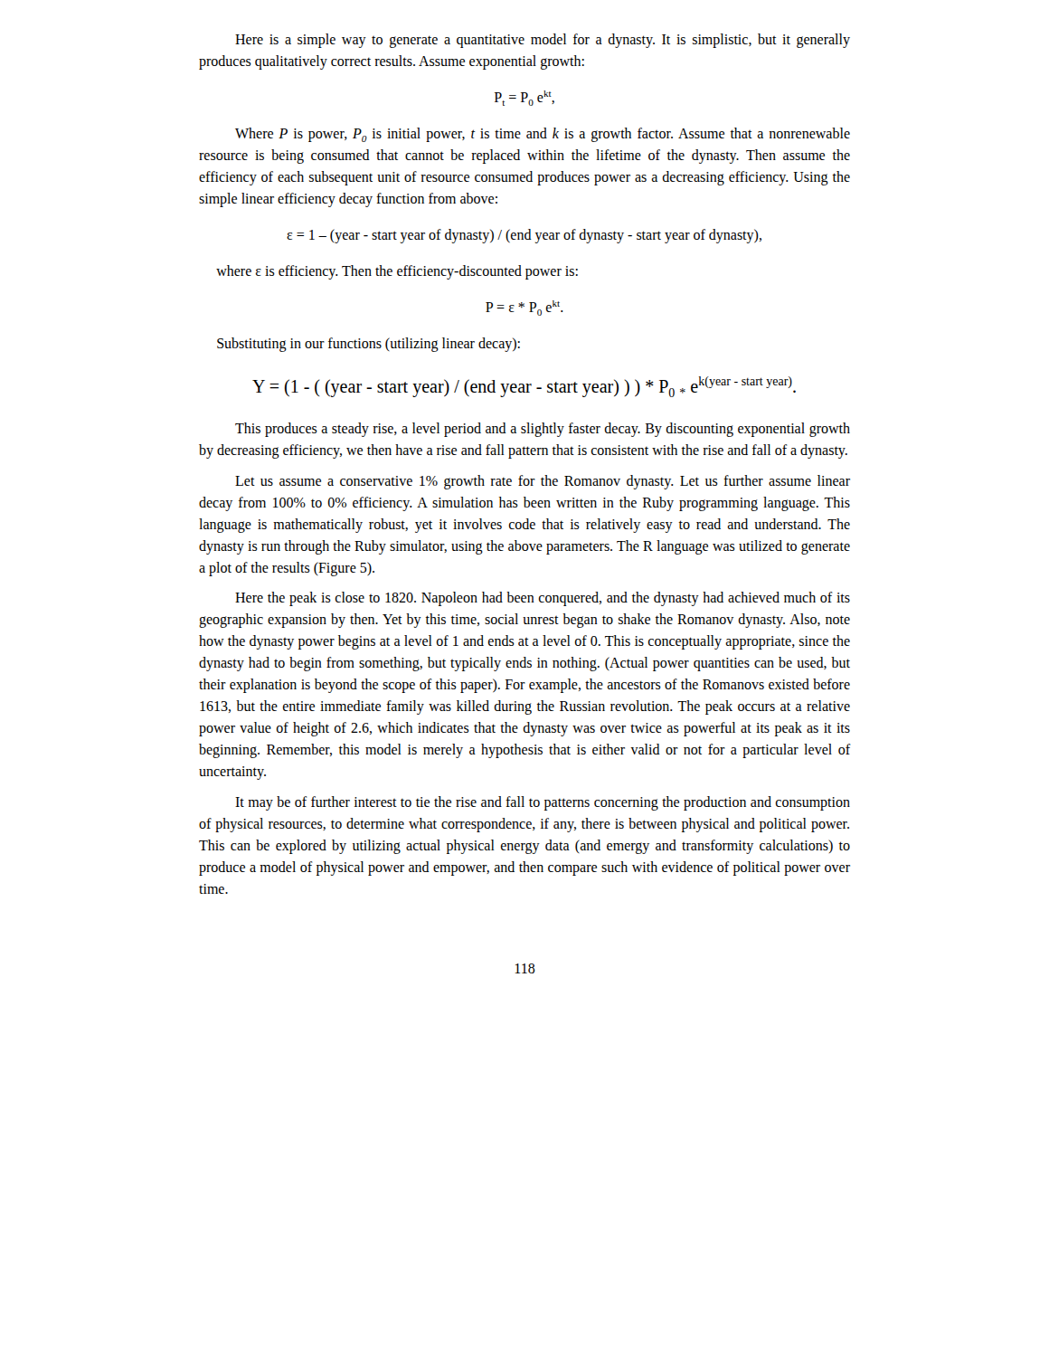Here is a simple way to generate a quantitative model for a dynasty. It is simplistic, but it generally produces qualitatively correct results. Assume exponential growth:
Pt = P0 ekt,
Where P is power, P0 is initial power, t is time and k is a growth factor. Assume that a nonrenewable resource is being consumed that cannot be replaced within the lifetime of the dynasty. Then assume the efficiency of each subsequent unit of resource consumed produces power as a decreasing efficiency. Using the simple linear efficiency decay function from above:
ε = 1 – (year - start year of dynasty) / (end year of dynasty - start year of dynasty),
where ε is efficiency. Then the efficiency-discounted power is:
P = ε * P0 ekt.
Substituting in our functions (utilizing linear decay):
Y = (1 - ( (year - start year) / (end year - start year) ) ) * P0 * ek(year - start year).
This produces a steady rise, a level period and a slightly faster decay. By discounting exponential growth by decreasing efficiency, we then have a rise and fall pattern that is consistent with the rise and fall of a dynasty.
Let us assume a conservative 1% growth rate for the Romanov dynasty. Let us further assume linear decay from 100% to 0% efficiency. A simulation has been written in the Ruby programming language. This language is mathematically robust, yet it involves code that is relatively easy to read and understand. The dynasty is run through the Ruby simulator, using the above parameters. The R language was utilized to generate a plot of the results (Figure 5).
Here the peak is close to 1820. Napoleon had been conquered, and the dynasty had achieved much of its geographic expansion by then. Yet by this time, social unrest began to shake the Romanov dynasty. Also, note how the dynasty power begins at a level of 1 and ends at a level of 0. This is conceptually appropriate, since the dynasty had to begin from something, but typically ends in nothing. (Actual power quantities can be used, but their explanation is beyond the scope of this paper). For example, the ancestors of the Romanovs existed before 1613, but the entire immediate family was killed during the Russian revolution. The peak occurs at a relative power value of height of 2.6, which indicates that the dynasty was over twice as powerful at its peak as it its beginning. Remember, this model is merely a hypothesis that is either valid or not for a particular level of uncertainty.
It may be of further interest to tie the rise and fall to patterns concerning the production and consumption of physical resources, to determine what correspondence, if any, there is between physical and political power. This can be explored by utilizing actual physical energy data (and emergy and transformity calculations) to produce a model of physical power and empower, and then compare such with evidence of political power over time.
118